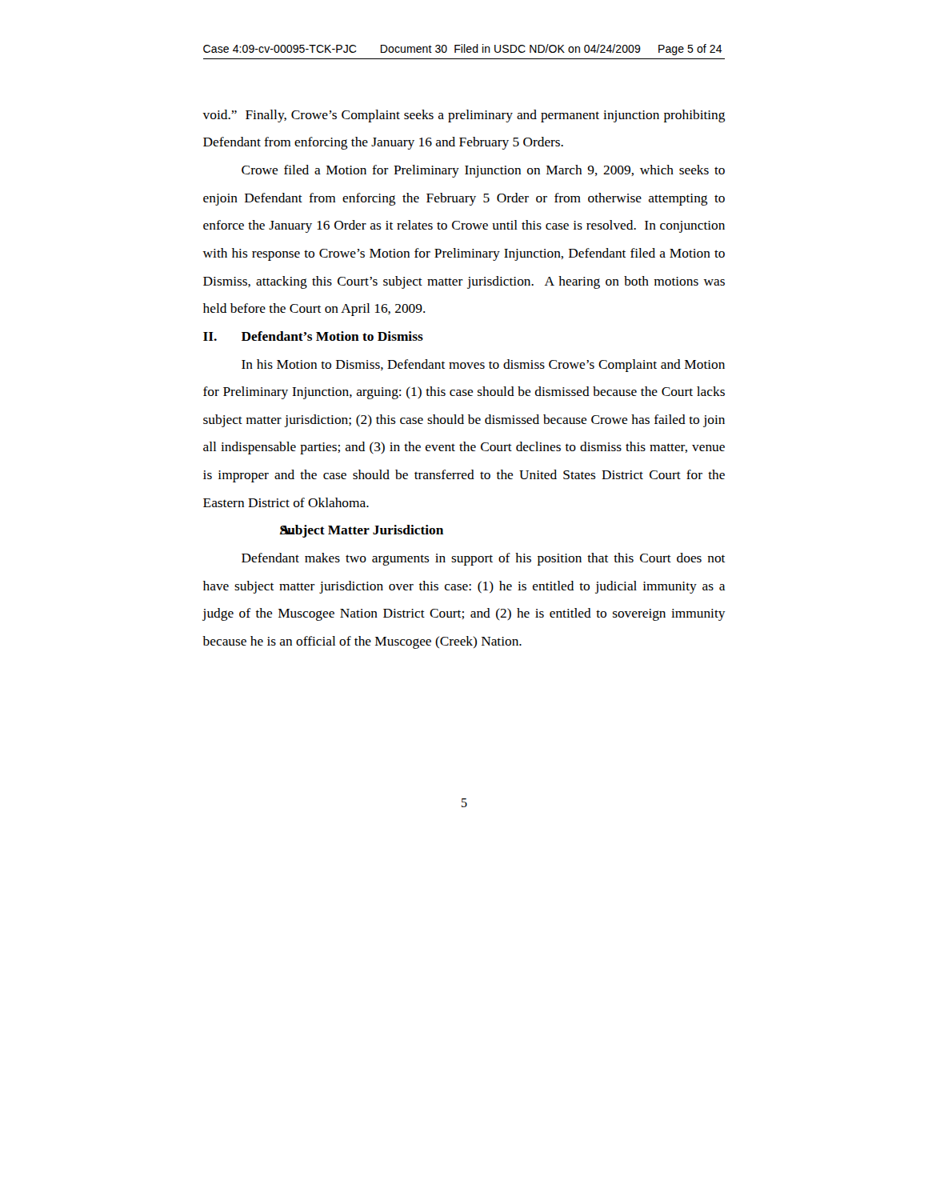Case 4:09-cv-00095-TCK-PJC Document 30 Filed in USDC ND/OK on 04/24/2009 Page 5 of 24
void.” Finally, Crowe’s Complaint seeks a preliminary and permanent injunction prohibiting Defendant from enforcing the January 16 and February 5 Orders.
Crowe filed a Motion for Preliminary Injunction on March 9, 2009, which seeks to enjoin Defendant from enforcing the February 5 Order or from otherwise attempting to enforce the January 16 Order as it relates to Crowe until this case is resolved. In conjunction with his response to Crowe’s Motion for Preliminary Injunction, Defendant filed a Motion to Dismiss, attacking this Court’s subject matter jurisdiction. A hearing on both motions was held before the Court on April 16, 2009.
II. Defendant’s Motion to Dismiss
In his Motion to Dismiss, Defendant moves to dismiss Crowe’s Complaint and Motion for Preliminary Injunction, arguing: (1) this case should be dismissed because the Court lacks subject matter jurisdiction; (2) this case should be dismissed because Crowe has failed to join all indispensable parties; and (3) in the event the Court declines to dismiss this matter, venue is improper and the case should be transferred to the United States District Court for the Eastern District of Oklahoma.
A. Subject Matter Jurisdiction
Defendant makes two arguments in support of his position that this Court does not have subject matter jurisdiction over this case: (1) he is entitled to judicial immunity as a judge of the Muscogee Nation District Court; and (2) he is entitled to sovereign immunity because he is an official of the Muscogee (Creek) Nation.
5